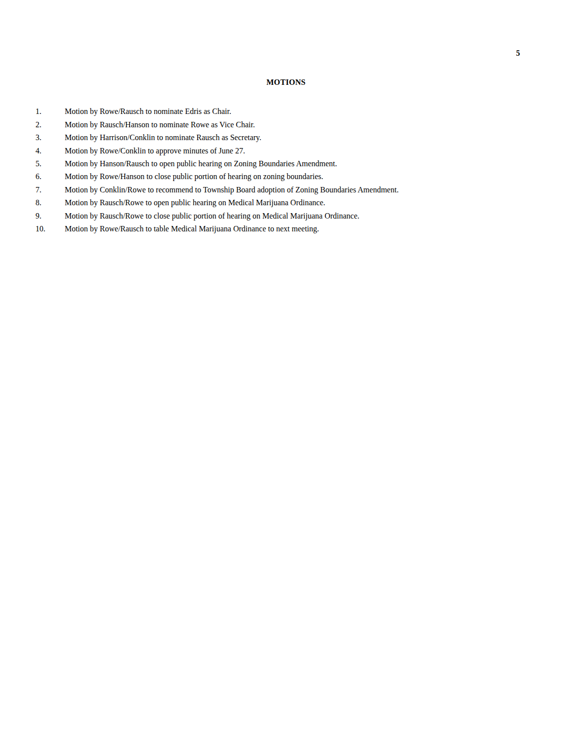5
MOTIONS
1. Motion by Rowe/Rausch to nominate Edris as Chair.
2. Motion by Rausch/Hanson to nominate Rowe as Vice Chair.
3. Motion by Harrison/Conklin to nominate Rausch as Secretary.
4. Motion by Rowe/Conklin to approve minutes of June 27.
5. Motion by Hanson/Rausch to open public hearing on Zoning Boundaries Amendment.
6. Motion by Rowe/Hanson to close public portion of hearing on zoning boundaries.
7. Motion by Conklin/Rowe to recommend to Township Board adoption of Zoning Boundaries Amendment.
8. Motion by Rausch/Rowe to open public hearing on Medical Marijuana Ordinance.
9. Motion by Rausch/Rowe to close public portion of hearing on Medical Marijuana Ordinance.
10. Motion by Rowe/Rausch to table Medical Marijuana Ordinance to next meeting.